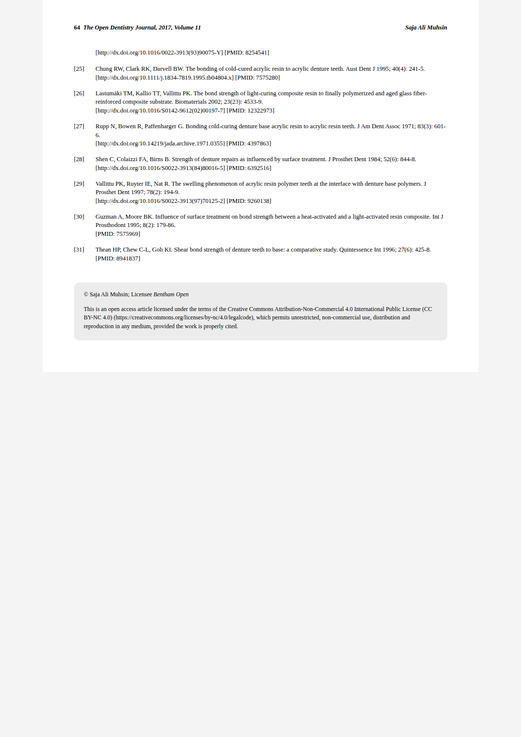64 The Open Dentistry Journal, 2017, Volume 11 Saja Ali Muhsin
[http://dx.doi.org/10.1016/0022-3913(93)90075-Y] [PMID: 8254541]
[25] Chung RW, Clark RK, Darvell BW. The bonding of cold-cured acrylic resin to acrylic denture teeth. Aust Dent J 1995; 40(4): 241-5. [http://dx.doi.org/10.1111/j.1834-7819.1995.tb04804.x] [PMID: 7575280]
[26] Lastumäki TM, Kallio TT, Vallittu PK. The bond strength of light-curing composite resin to finally polymerized and aged glass fiber-reinforced composite substrate. Biomaterials 2002; 23(23): 4533-9. [http://dx.doi.org/10.1016/S0142-9612(02)00197-7] [PMID: 12322973]
[27] Rupp N, Bowen R, Paffenbarger G. Bonding cold-curing denture base acrylic resin to acrylic resin teeth. J Am Dent Assoc 1971; 83(3): 601-6. [http://dx.doi.org/10.14219/jada.archive.1971.0355] [PMID: 4397863]
[28] Shen C, Colaizzi FA, Birns B. Strength of denture repairs as influenced by surface treatment. J Prosthet Dent 1984; 52(6): 844-8. [http://dx.doi.org/10.1016/S0022-3913(84)80016-5] [PMID: 6392516]
[29] Vallittu PK, Ruyter IE, Nat R. The swelling phenomenon of acrylic resin polymer teeth at the interface with denture base polymers. J Prosthet Dent 1997; 78(2): 194-9. [http://dx.doi.org/10.1016/S0022-3913(97)70125-2] [PMID: 9260138]
[30] Guzman A, Moore BK. Influence of surface treatment on bond strength between a heat-activated and a light-activated resin composite. Int J Prosthodont 1995; 8(2): 179-86. [PMID: 7575969]
[31] Thean HP, Chew C-L, Goh KI. Shear bond strength of denture teeth to base: a comparative study. Quintessence Int 1996; 27(6): 425-8. [PMID: 8941837]
© Saja Ali Muhsin; Licensee Bentham Open
This is an open access article licensed under the terms of the Creative Commons Attribution-Non-Commercial 4.0 International Public License (CC BY-NC 4.0) (https://creativecommons.org/licenses/by-nc/4.0/legalcode), which permits unrestricted, non-commercial use, distribution and reproduction in any medium, provided the work is properly cited.